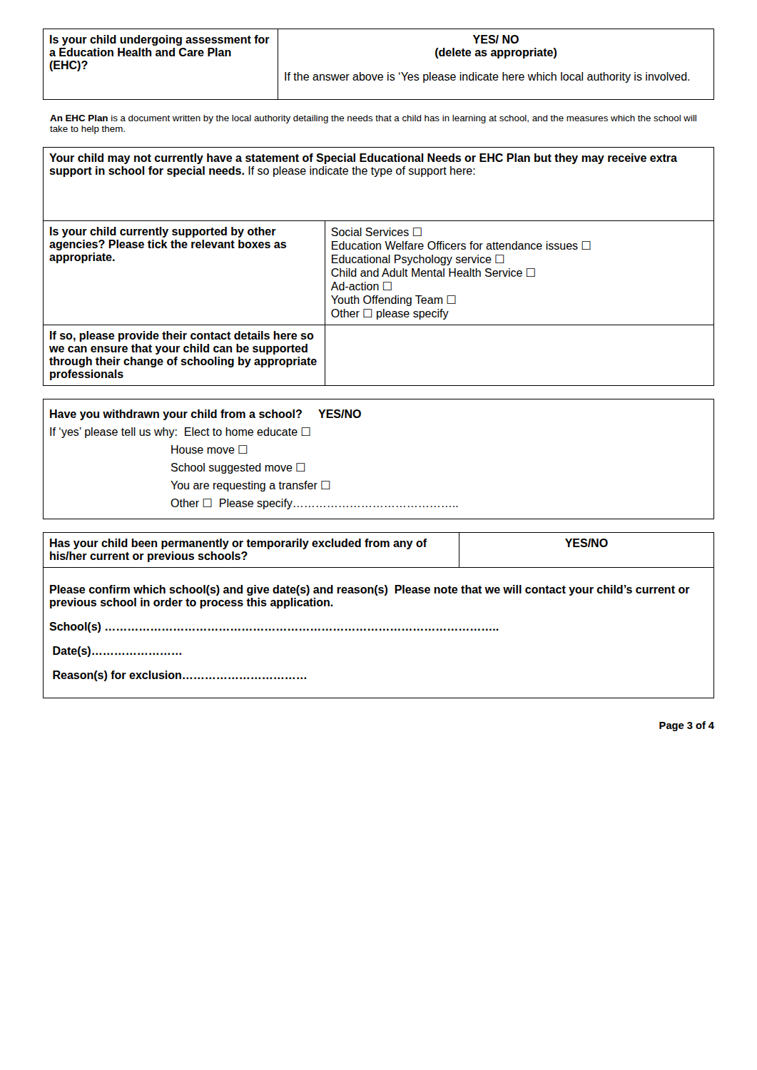| Is your child undergoing assessment for a Education Health and Care Plan (EHC)? | YES/ NO (delete as appropriate) If the answer above is ‘Yes please indicate here which local authority is involved. |
An EHC Plan is a document written by the local authority detailing the needs that a child has in learning at school, and the measures which the school will take to help them.
| Your child may not currently have a statement of Special Educational Needs or EHC Plan but they may receive extra support in school for special needs. If so please indicate the type of support here: |
| Is your child currently supported by other agencies? Please tick the relevant boxes as appropriate. | Social Services ☐ Education Welfare Officers for attendance issues ☐ Educational Psychology service ☐ Child and Adult Mental Health Service ☐ Ad-action ☐ Youth Offending Team ☐ Other ☐ please specify |
| If so, please provide their contact details here so we can ensure that your child can be supported through their change of schooling by appropriate professionals | |
| Have you withdrawn your child from a school? YES/NO If ‘yes’ please tell us why: Elect to home educate ☐ House move ☐ School suggested move ☐ You are requesting a transfer ☐ Other ☐ Please specify…………………………………….. |
| Has your child been permanently or temporarily excluded from any of his/her current or previous schools? | YES/NO |
| Please confirm which school(s) and give date(s) and reason(s) Please note that we will contact your child’s current or previous school in order to process this application. School(s) ………………………………………………………………………………………….. Date(s)…………………… Reason(s) for exclusion…………………………… |
Page 3 of 4